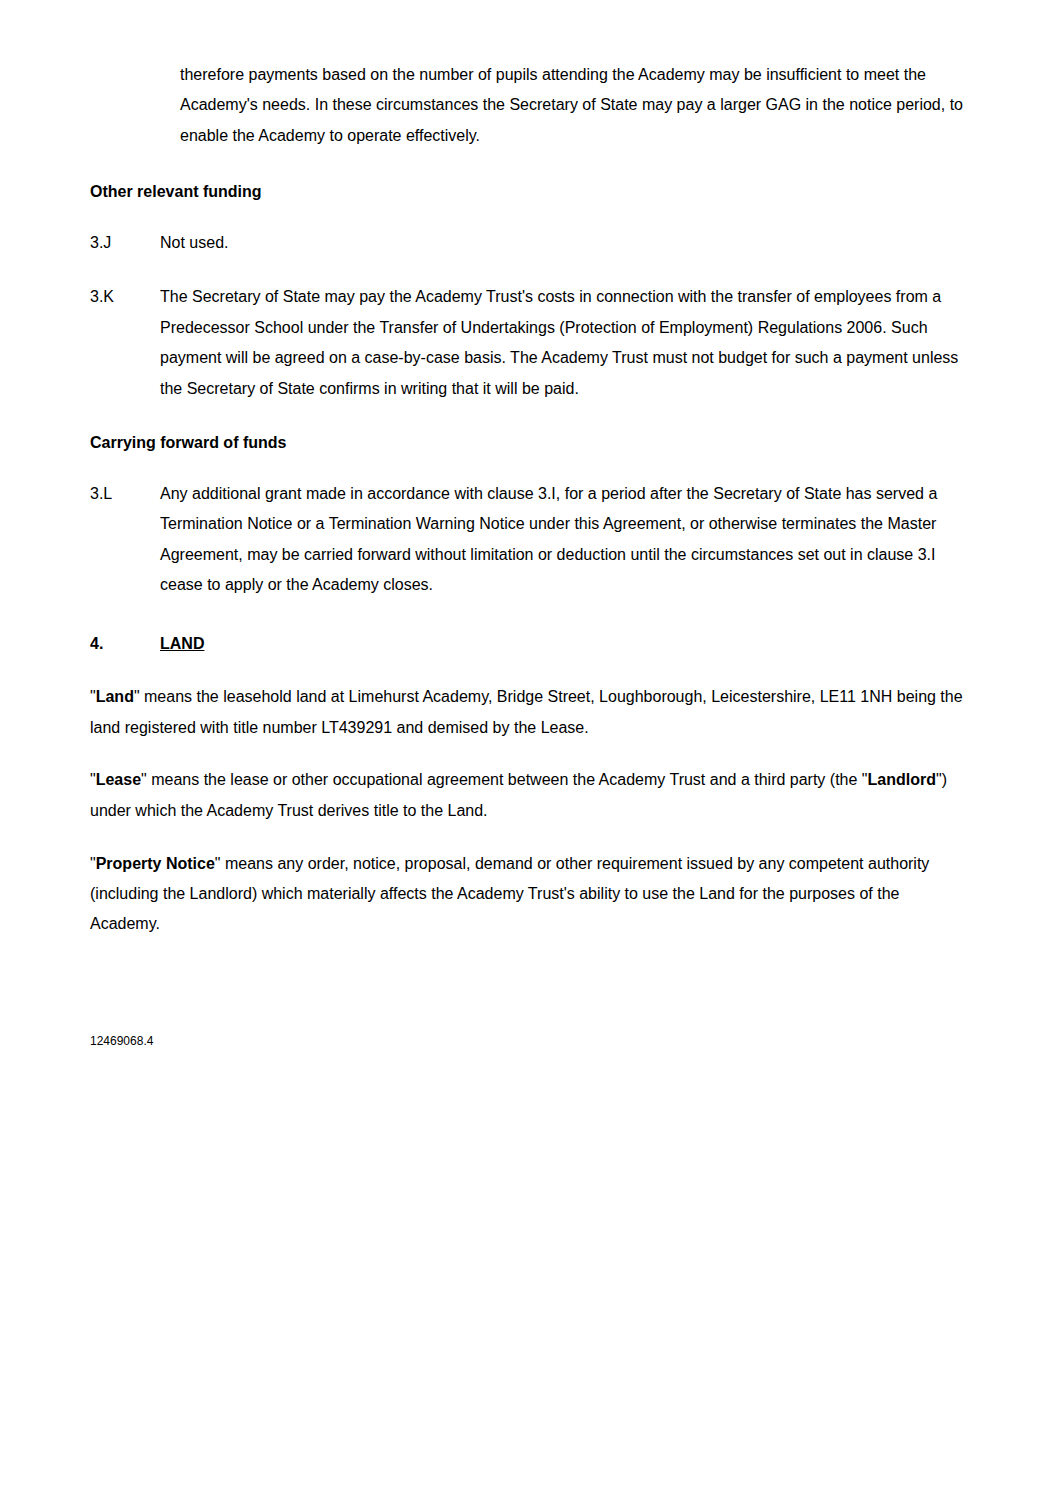therefore payments based on the number of pupils attending the Academy may be insufficient to meet the Academy's needs. In these circumstances the Secretary of State may pay a larger GAG in the notice period, to enable the Academy to operate effectively.
Other relevant funding
3.J
Not used.
3.K
The Secretary of State may pay the Academy Trust's costs in connection with the transfer of employees from a Predecessor School under the Transfer of Undertakings (Protection of Employment) Regulations 2006. Such payment will be agreed on a case-by-case basis. The Academy Trust must not budget for such a payment unless the Secretary of State confirms in writing that it will be paid.
Carrying forward of funds
3.L
Any additional grant made in accordance with clause 3.I, for a period after the Secretary of State has served a Termination Notice or a Termination Warning Notice under this Agreement, or otherwise terminates the Master Agreement, may be carried forward without limitation or deduction until the circumstances set out in clause 3.I cease to apply or the Academy closes.
4. LAND
"Land" means the leasehold land at Limehurst Academy, Bridge Street, Loughborough, Leicestershire, LE11 1NH being the land registered with title number LT439291 and demised by the Lease.
"Lease" means the lease or other occupational agreement between the Academy Trust and a third party (the "Landlord") under which the Academy Trust derives title to the Land.
"Property Notice" means any order, notice, proposal, demand or other requirement issued by any competent authority (including the Landlord) which materially affects the Academy Trust's ability to use the Land for the purposes of the Academy.
12469068.4